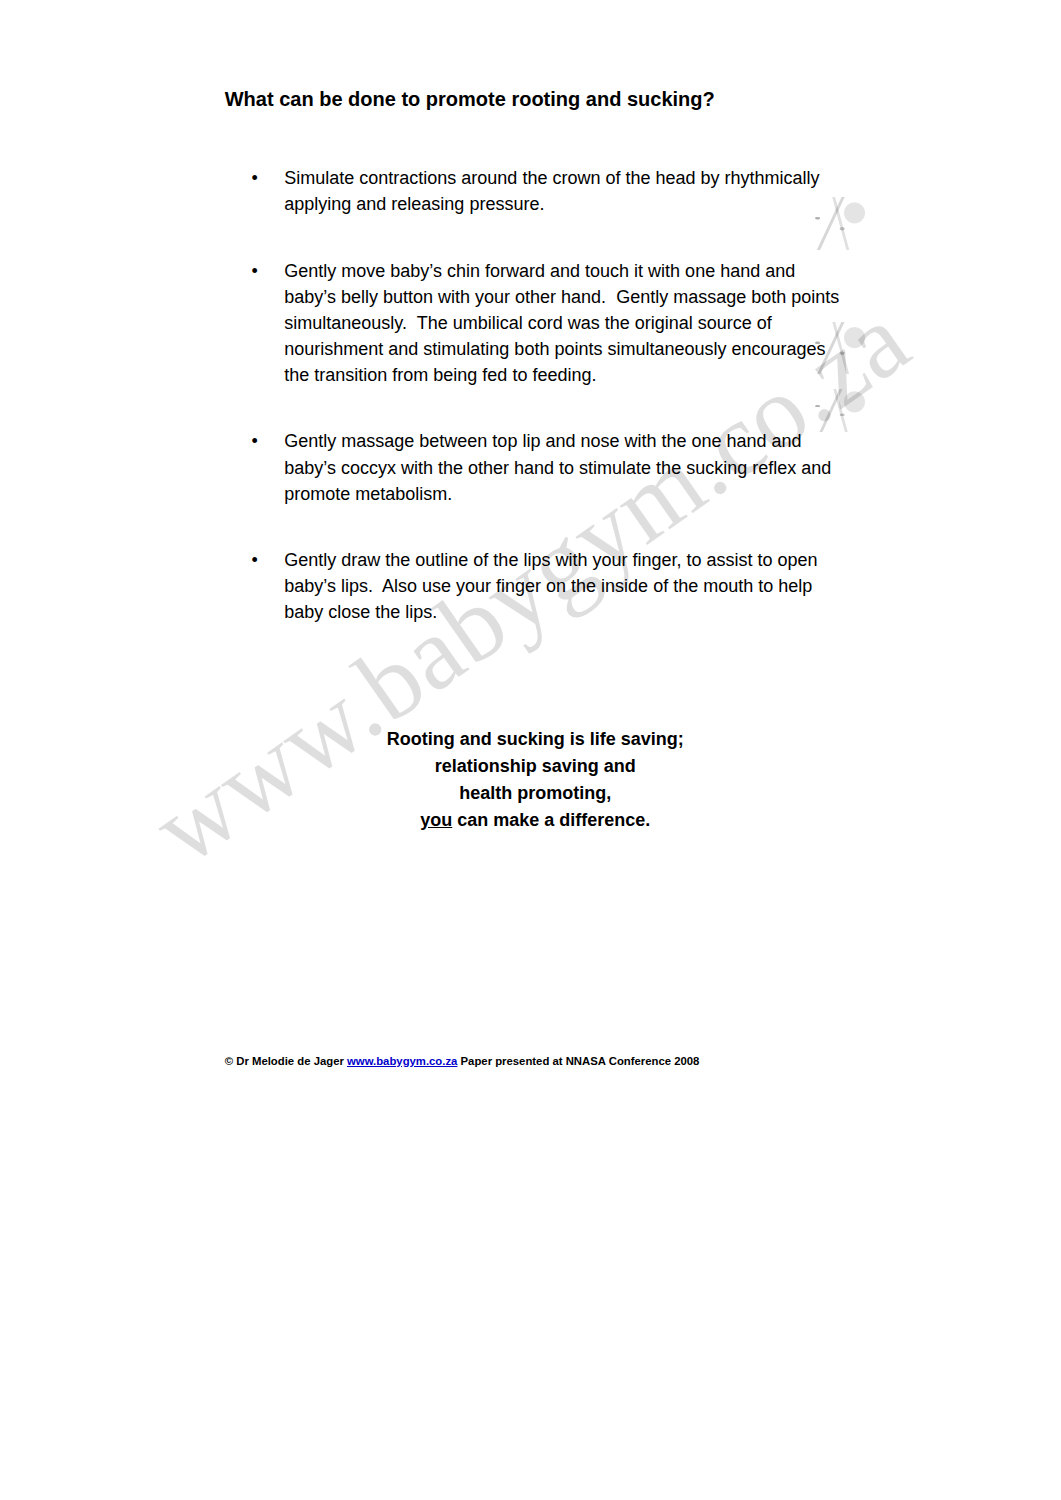www.babygym.co.za
What can be done to promote rooting and sucking?
Simulate contractions around the crown of the head by rhythmically applying and releasing pressure.
Gently move baby’s chin forward and touch it with one hand and baby’s belly button with your other hand. Gently massage both points simultaneously. The umbilical cord was the original source of nourishment and stimulating both points simultaneously encourages the transition from being fed to feeding.
Gently massage between top lip and nose with the one hand and baby’s coccyx with the other hand to stimulate the sucking reflex and promote metabolism.
Gently draw the outline of the lips with your finger, to assist to open baby’s lips. Also use your finger on the inside of the mouth to help baby close the lips.
Rooting and sucking is life saving;
relationship saving and
health promoting,
you can make a difference.
© Dr Melodie de Jager www.babygym.co.za Paper presented at NNASA Conference 2008